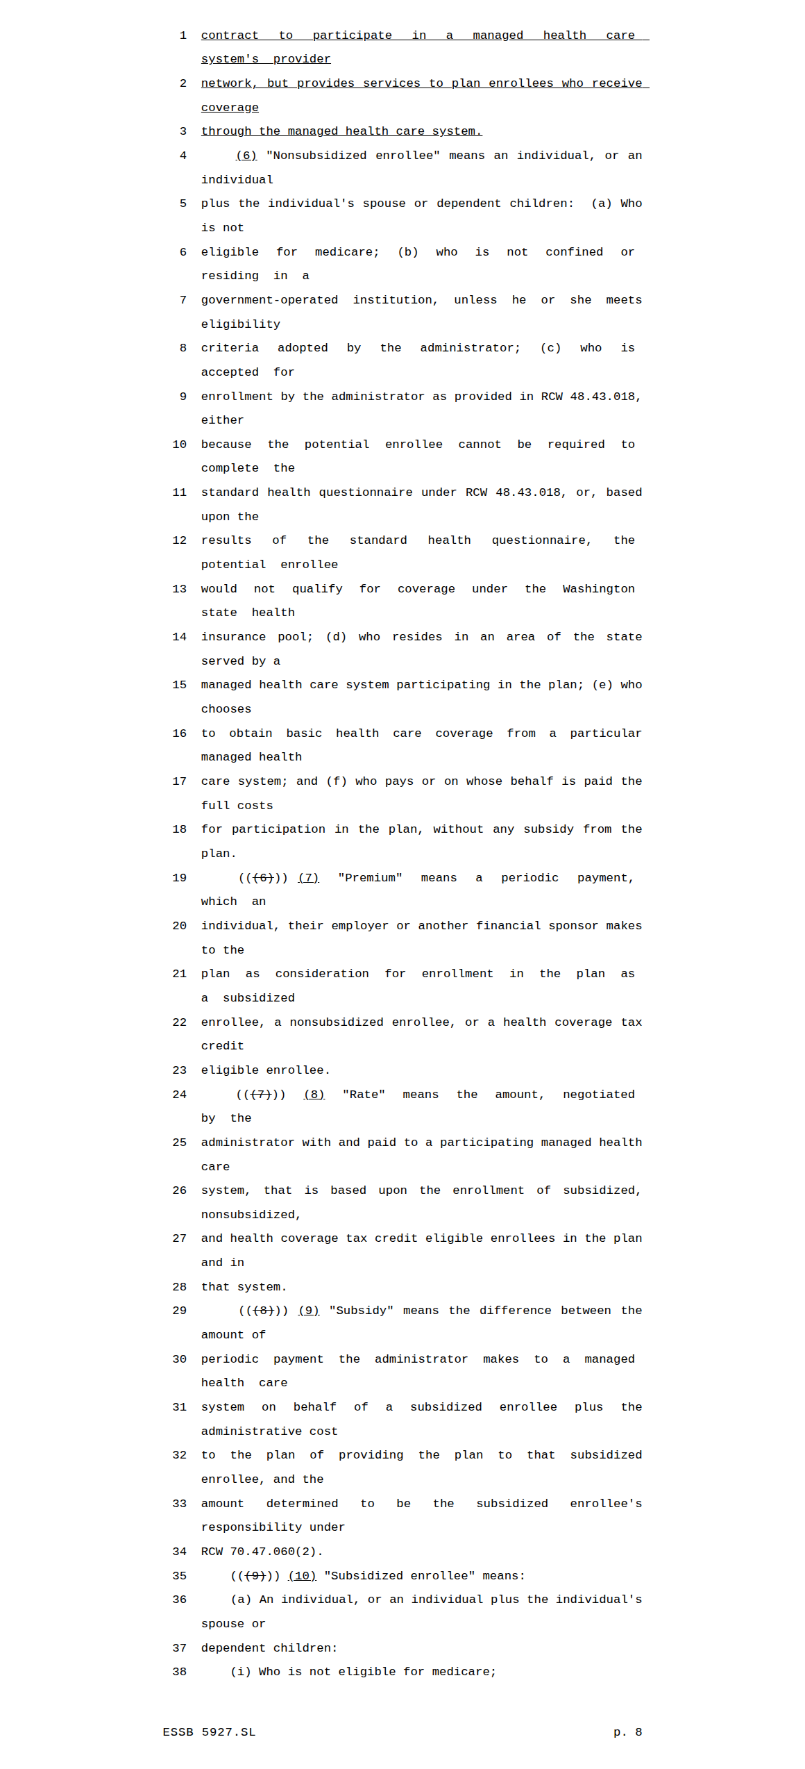contract to participate in a managed health care system's provider
network, but provides services to plan enrollees who receive coverage
through the managed health care system.
(6) "Nonsubsidized enrollee" means an individual, or an individual
plus the individual's spouse or dependent children: (a) Who is not
eligible for medicare; (b) who is not confined or residing in a
government-operated institution, unless he or she meets eligibility
criteria adopted by the administrator; (c) who is accepted for
enrollment by the administrator as provided in RCW 48.43.018, either
because the potential enrollee cannot be required to complete the
standard health questionnaire under RCW 48.43.018, or, based upon the
results of the standard health questionnaire, the potential enrollee
would not qualify for coverage under the Washington state health
insurance pool; (d) who resides in an area of the state served by a
managed health care system participating in the plan; (e) who chooses
to obtain basic health care coverage from a particular managed health
care system; and (f) who pays or on whose behalf is paid the full costs
for participation in the plan, without any subsidy from the plan.
(((6))) (7) "Premium" means a periodic payment, which an
individual, their employer or another financial sponsor makes to the
plan as consideration for enrollment in the plan as a subsidized
enrollee, a nonsubsidized enrollee, or a health coverage tax credit
eligible enrollee.
(((7))) (8) "Rate" means the amount, negotiated by the
administrator with and paid to a participating managed health care
system, that is based upon the enrollment of subsidized, nonsubsidized,
and health coverage tax credit eligible enrollees in the plan and in
that system.
(((8))) (9) "Subsidy" means the difference between the amount of
periodic payment the administrator makes to a managed health care
system on behalf of a subsidized enrollee plus the administrative cost
to the plan of providing the plan to that subsidized enrollee, and the
amount determined to be the subsidized enrollee's responsibility under
RCW 70.47.060(2).
(((9))) (10) "Subsidized enrollee" means:
(a) An individual, or an individual plus the individual's spouse or
dependent children:
(i) Who is not eligible for medicare;
ESSB 5927.SL p. 8